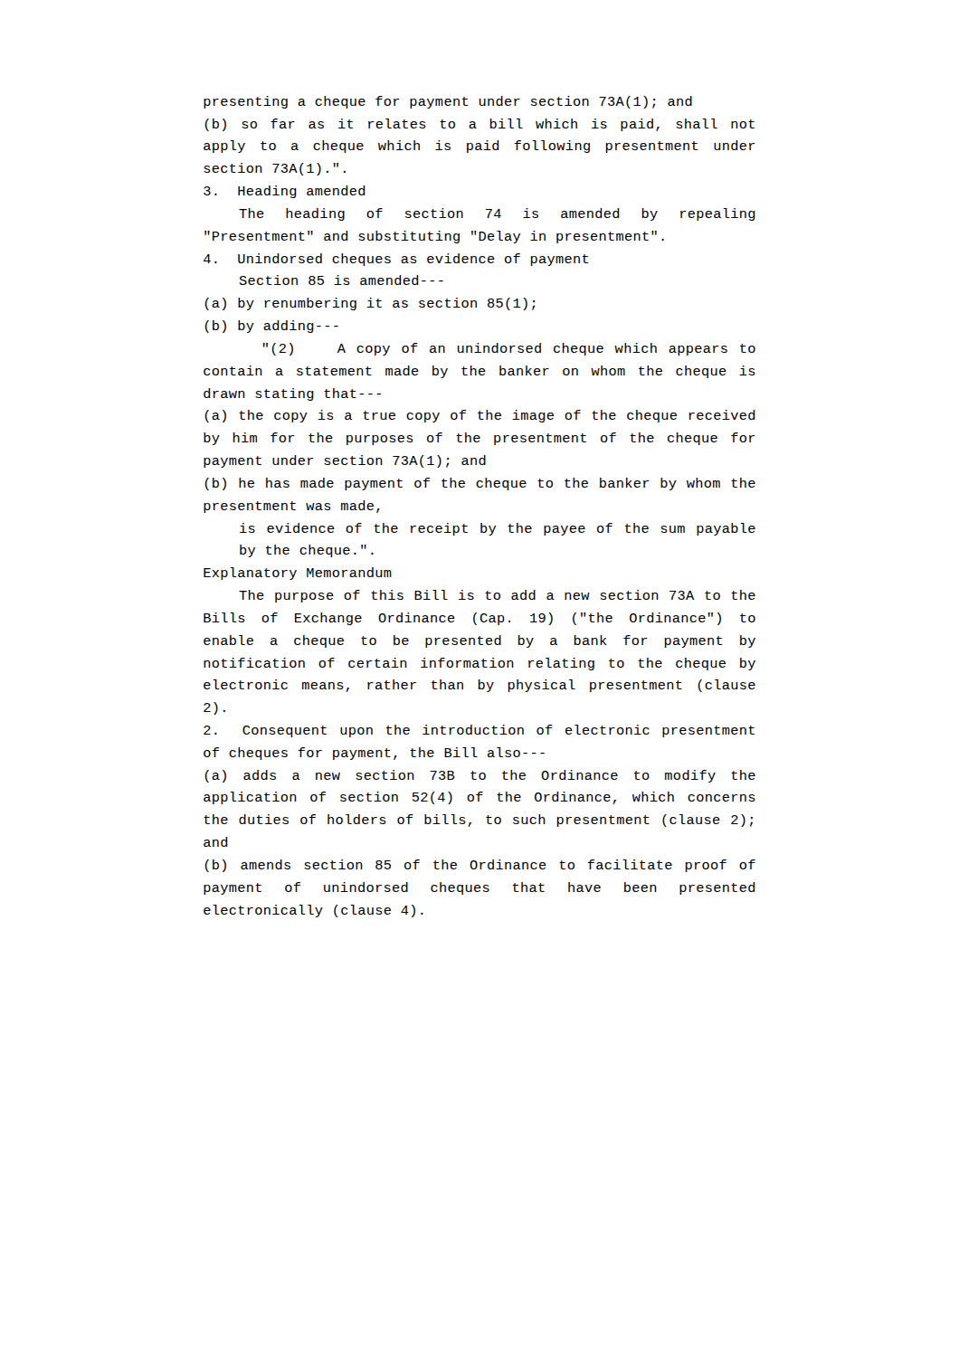presenting a cheque for payment under section 73A(1); and
(b) so far as it relates to a bill which is paid, shall not apply to a cheque which is paid following presentment under section 73A(1).".
3. Heading amended
The heading of section 74 is amended by repealing "Presentment" and substituting "Delay in presentment".
4. Unindorsed cheques as evidence of payment
Section 85 is amended---
(a) by renumbering it as section 85(1);
(b) by adding---
"(2) A copy of an unindorsed cheque which appears to contain a statement made by the banker on whom the cheque is drawn stating that---
(a) the copy is a true copy of the image of the cheque received by him for the purposes of the presentment of the cheque for payment under section 73A(1); and
(b) he has made payment of the cheque to the banker by whom the presentment was made,
is evidence of the receipt by the payee of the sum payable by the cheque.".
Explanatory Memorandum
The purpose of this Bill is to add a new section 73A to the Bills of Exchange Ordinance (Cap. 19) ("the Ordinance") to enable a cheque to be presented by a bank for payment by notification of certain information relating to the cheque by electronic means, rather than by physical presentment (clause 2).
2. Consequent upon the introduction of electronic presentment of cheques for payment, the Bill also---
(a) adds a new section 73B to the Ordinance to modify the application of section 52(4) of the Ordinance, which concerns the duties of holders of bills, to such presentment (clause 2); and
(b) amends section 85 of the Ordinance to facilitate proof of payment of unindorsed cheques that have been presented electronically (clause 4).